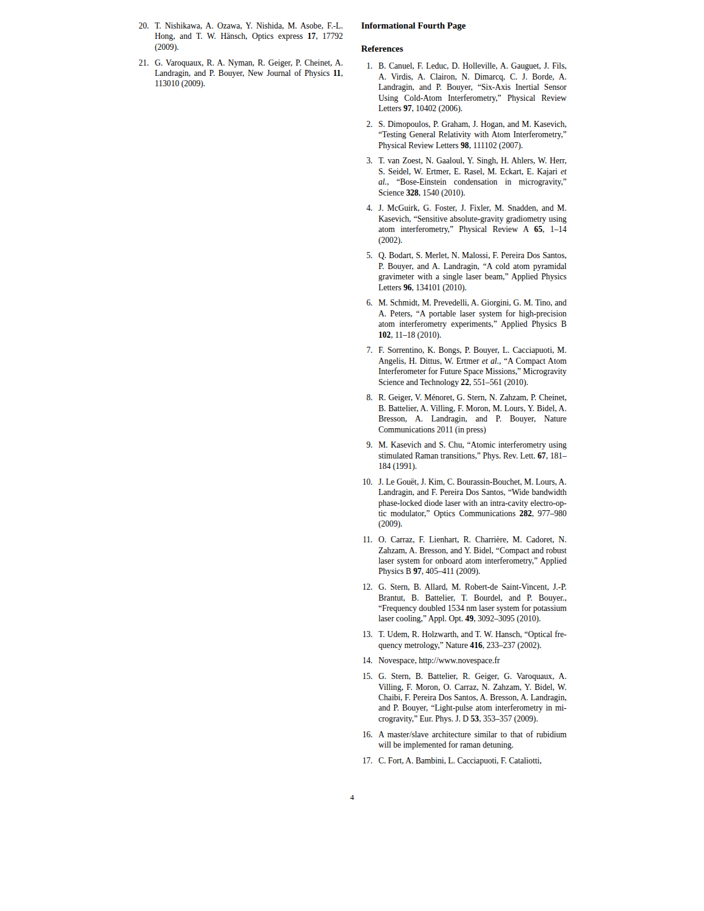20. T. Nishikawa, A. Ozawa, Y. Nishida, M. Asobe, F.-L. Hong, and T. W. Hänsch, Optics express 17, 17792 (2009).
21. G. Varoquaux, R. A. Nyman, R. Geiger, P. Cheinet, A. Landragin, and P. Bouyer, New Journal of Physics 11, 113010 (2009).
Informational Fourth Page
References
1. B. Canuel, F. Leduc, D. Holleville, A. Gauguet, J. Fils, A. Virdis, A. Clairon, N. Dimarcq, C. J. Borde, A. Landragin, and P. Bouyer, “Six-Axis Inertial Sensor Using Cold-Atom Interferometry,” Physical Review Letters 97, 10402 (2006).
2. S. Dimopoulos, P. Graham, J. Hogan, and M. Kasevich, “Testing General Relativity with Atom Interferometry,” Physical Review Letters 98, 111102 (2007).
3. T. van Zoest, N. Gaaloul, Y. Singh, H. Ahlers, W. Herr, S. Seidel, W. Ertmer, E. Rasel, M. Eckart, E. Kajari et al., “Bose-Einstein condensation in microgravity,” Science 328, 1540 (2010).
4. J. McGuirk, G. Foster, J. Fixler, M. Snadden, and M. Kasevich, “Sensitive absolute-gravity gradiometry using atom interferometry,” Physical Review A 65, 1–14 (2002).
5. Q. Bodart, S. Merlet, N. Malossi, F. Pereira Dos Santos, P. Bouyer, and A. Landragin, “A cold atom pyramidal gravimeter with a single laser beam,” Applied Physics Letters 96, 134101 (2010).
6. M. Schmidt, M. Prevedelli, A. Giorgini, G. M. Tino, and A. Peters, “A portable laser system for high-precision atom interferometry experiments,” Applied Physics B 102, 11–18 (2010).
7. F. Sorrentino, K. Bongs, P. Bouyer, L. Cacciapuoti, M. Angelis, H. Dittus, W. Ertmer et al., “A Compact Atom Interferometer for Future Space Missions,” Microgravity Science and Technology 22, 551–561 (2010).
8. R. Geiger, V. Ménoret, G. Stern, N. Zahzam, P. Cheinet, B. Battelier, A. Villing, F. Moron, M. Lours, Y. Bidel, A. Bresson, A. Landragin, and P. Bouyer, Nature Communications 2011 (in press)
9. M. Kasevich and S. Chu, “Atomic interferometry using stimulated Raman transitions,” Phys. Rev. Lett. 67, 181–184 (1991).
10. J. Le Gouët, J. Kim, C. Bourassin-Bouchet, M. Lours, A. Landragin, and F. Pereira Dos Santos, “Wide bandwidth phase-locked diode laser with an intra-cavity electro-optic modulator,” Optics Communications 282, 977–980 (2009).
11. O. Carraz, F. Lienhart, R. Charrière, M. Cadoret, N. Zahzam, A. Bresson, and Y. Bidel, “Compact and robust laser system for onboard atom interferometry,” Applied Physics B 97, 405–411 (2009).
12. G. Stern, B. Allard, M. Robert-de Saint-Vincent, J.-P. Brantut, B. Battelier, T. Bourdel, and P. Bouyer., “Frequency doubled 1534 nm laser system for potassium laser cooling,” Appl. Opt. 49, 3092–3095 (2010).
13. T. Udem, R. Holzwarth, and T. W. Hansch, “Optical frequency metrology,” Nature 416, 233–237 (2002).
14. Novespace, http://www.novespace.fr
15. G. Stern, B. Battelier, R. Geiger, G. Varoquaux, A. Villing, F. Moron, O. Carraz, N. Zahzam, Y. Bidel, W. Chaibi, F. Pereira Dos Santos, A. Bresson, A. Landragin, and P. Bouyer, “Light-pulse atom interferometry in microgravity,” Eur. Phys. J. D 53, 353–357 (2009).
16. A master/slave architecture similar to that of rubidium will be implemented for raman detuning.
17. C. Fort, A. Bambini, L. Cacciapuoti, F. Cataliotti,
4